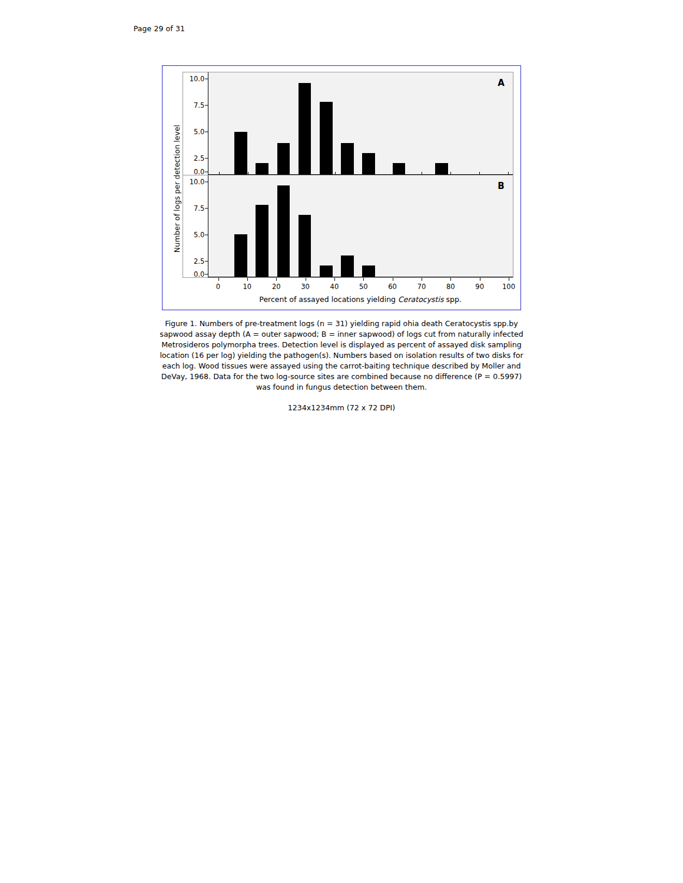Page 29 of 31
Number of logs per detection level
10.0
7.5
5.0
2.5
0.0
A
10.0
7.5
5.0
2.5
0.0
B
0
10
20
30
40
50
60
70
80
90
100
Percent of assayed locations yielding Ceratocystis spp.
Figure 1. Numbers of pre-treatment logs (n = 31) yielding rapid ohia death Ceratocystis spp.by sapwood assay depth (A = outer sapwood; B = inner sapwood) of logs cut from naturally infected Metrosideros polymorpha trees. Detection level is displayed as percent of assayed disk sampling location (16 per log) yielding the pathogen(s). Numbers based on isolation results of two disks for each log. Wood tissues were assayed using the carrot-baiting technique described by Moller and DeVay, 1968. Data for the two log-source sites are combined because no difference (P = 0.5997) was found in fungus detection between them.
1234x1234mm (72 x 72 DPI)